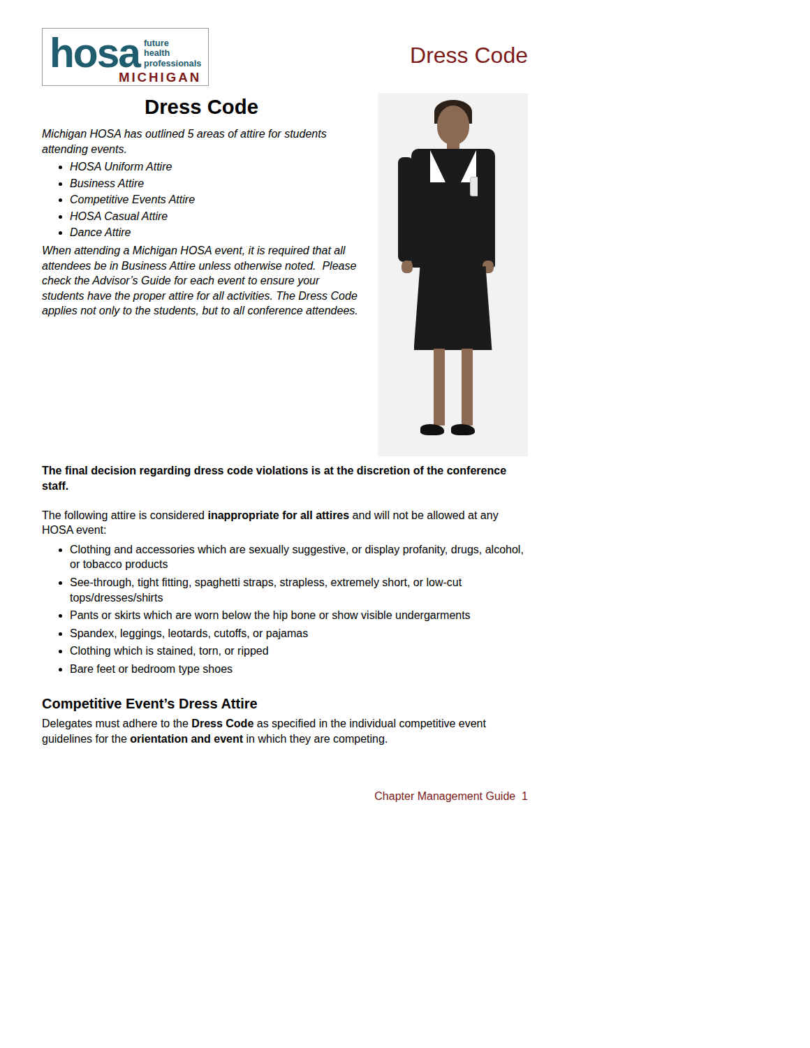hosa future
health
professionals
MICHIGAN
Dress Code
Dress Code
Michigan HOSA has outlined 5 areas of attire for students attending events.
HOSA Uniform Attire
Business Attire
Competitive Events Attire
HOSA Casual Attire
Dance Attire
When attending a Michigan HOSA event, it is required that all attendees be in Business Attire unless otherwise noted. Please check the Advisor’s Guide for each event to ensure your students have the proper attire for all activities. The Dress Code applies not only to the students, but to all conference attendees.
The final decision regarding dress code violations is at the discretion of the conference staff.
The following attire is considered inappropriate for all attires and will not be allowed at any HOSA event:
Clothing and accessories which are sexually suggestive, or display profanity, drugs, alcohol, or tobacco products
See-through, tight fitting, spaghetti straps, strapless, extremely short, or low-cut tops/dresses/shirts
Pants or skirts which are worn below the hip bone or show visible undergarments
Spandex, leggings, leotards, cutoffs, or pajamas
Clothing which is stained, torn, or ripped
Bare feet or bedroom type shoes
Competitive Event’s Dress Attire
Delegates must adhere to the Dress Code as specified in the individual competitive event guidelines for the orientation and event in which they are competing.
Chapter Management Guide 1